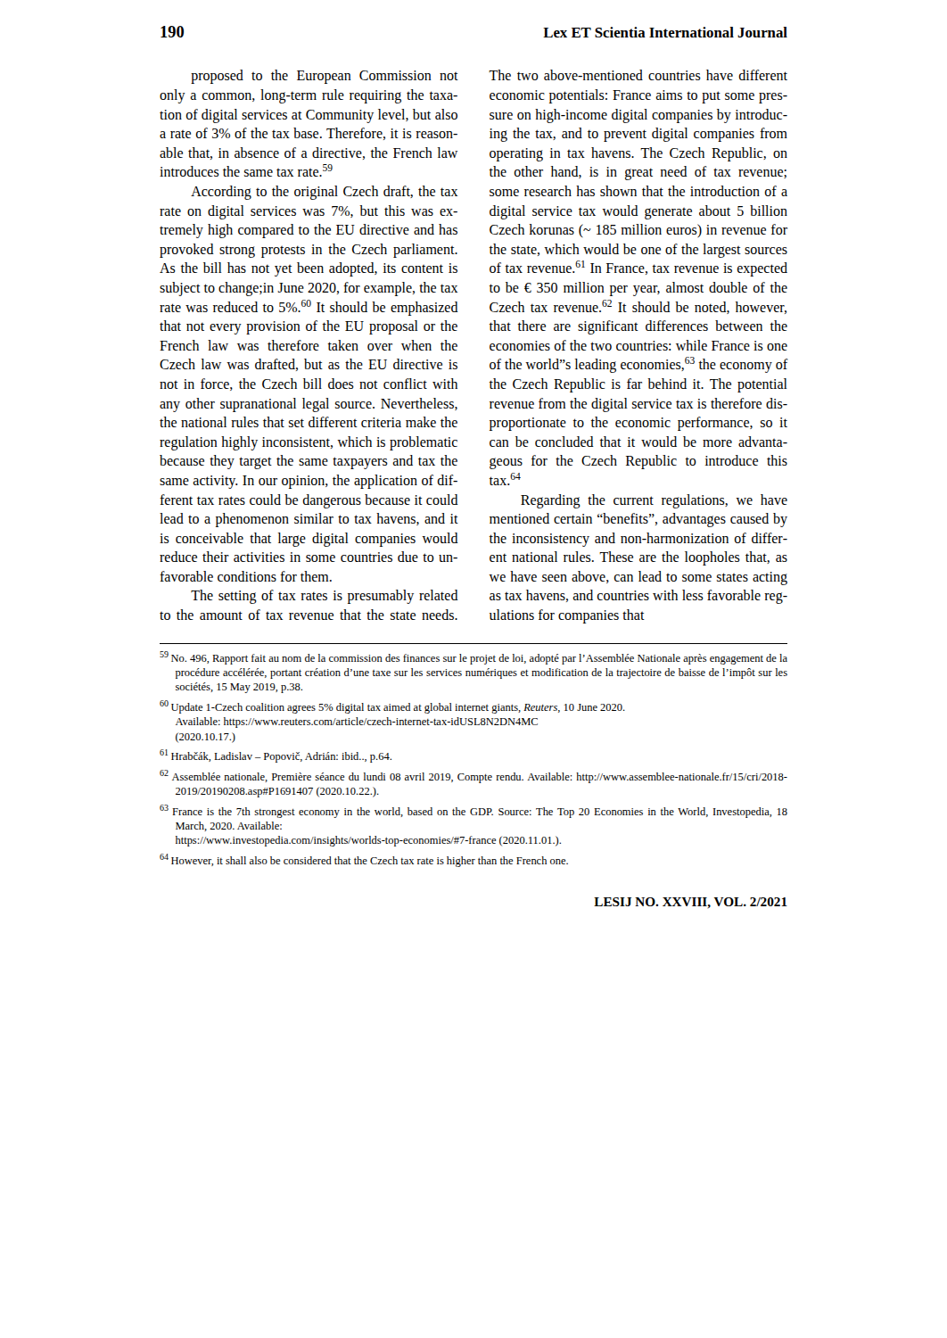190
Lex ET Scientia International Journal
proposed to the European Commission not only a common, long-term rule requiring the taxation of digital services at Community level, but also a rate of 3% of the tax base. Therefore, it is reasonable that, in absence of a directive, the French law introduces the same tax rate.59
According to the original Czech draft, the tax rate on digital services was 7%, but this was extremely high compared to the EU directive and has provoked strong protests in the Czech parliament. As the bill has not yet been adopted, its content is subject to change;in June 2020, for example, the tax rate was reduced to 5%.60 It should be emphasized that not every provision of the EU proposal or the French law was therefore taken over when the Czech law was drafted, but as the EU directive is not in force, the Czech bill does not conflict with any other supranational legal source. Nevertheless, the national rules that set different criteria make the regulation highly inconsistent, which is problematic because they target the same taxpayers and tax the same activity. In our opinion, the application of different tax rates could be dangerous because it could lead to a phenomenon similar to tax havens, and it is conceivable that large digital companies would reduce their activities in some countries due to unfavorable conditions for them.
The setting of tax rates is presumably related to the amount of tax revenue that the state needs. The two above-mentioned countries have different economic potentials: France aims to put some pressure on high-income digital companies by introducing the tax, and to prevent digital companies from operating in tax havens. The Czech Republic, on the other hand, is in great need of tax revenue; some research has shown that the introduction of a digital service tax would generate about 5 billion Czech korunas (~ 185 million euros) in revenue for the state, which would be one of the largest sources of tax revenue.61 In France, tax revenue is expected to be € 350 million per year, almost double of the Czech tax revenue.62 It should be noted, however, that there are significant differences between the economies of the two countries: while France is one of the world”s leading economies,63 the economy of the Czech Republic is far behind it. The potential revenue from the digital service tax is therefore disproportionate to the economic performance, so it can be concluded that it would be more advantageous for the Czech Republic to introduce this tax.64
Regarding the current regulations, we have mentioned certain “benefits”, advantages caused by the inconsistency and non-harmonization of different national rules. These are the loopholes that, as we have seen above, can lead to some states acting as tax havens, and countries with less favorable regulations for companies that
No. 496, Rapport fait au nom de la commission des finances sur le projet de loi, adopté par l’Assemblée Nationale après engagement de la procédure accélérée, portant création d’une taxe sur les services numériques et modification de la trajectoire de baisse de l’impôt sur les sociétés, 15 May 2019, p.38.
Update 1-Czech coalition agrees 5% digital tax aimed at global internet giants, Reuters, 10 June 2020.
Available: https://www.reuters.com/article/czech-internet-tax-idUSL8N2DN4MC
(2020.10.17.)
Hrabčák, Ladislav – Popovič, Adrián: ibid.., p.64.
Assemblée nationale, Première séance du lundi 08 avril 2019, Compte rendu. Available: http://www.assemblee-nationale.fr/15/cri/2018-2019/20190208.asp#P1691407 (2020.10.22.).
France is the 7th strongest economy in the world, based on the GDP. Source: The Top 20 Economies in the World, Investopedia, 18 March, 2020. Available:
https://www.investopedia.com/insights/worlds-top-economies/#7-france (2020.11.01.).
However, it shall also be considered that the Czech tax rate is higher than the French one.
LESIJ NO. XXVIII, VOL. 2/2021